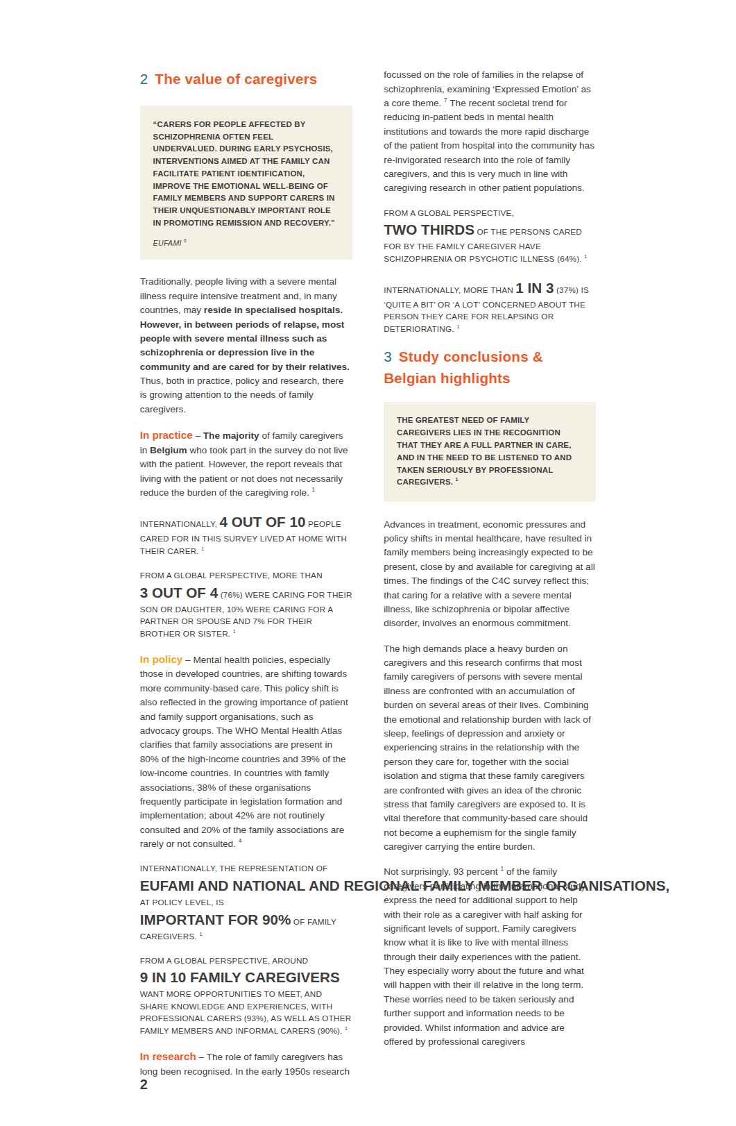2 The value of caregivers
“Carers for people affected by schizophrenia often feel undervalued. During early psychosis, interventions aimed at the family can facilitate patient identification, improve the emotional well-being of family members and support carers in their unquestionably important role in promoting remission and recovery.” EUFAMI 6
Traditionally, people living with a severe mental illness require intensive treatment and, in many countries, may reside in specialised hospitals. However, in between periods of relapse, most people with severe mental illness such as schizophrenia or depression live in the community and are cared for by their relatives. Thus, both in practice, policy and research, there is growing attention to the needs of family caregivers.
In practice – The majority of family caregivers in Belgium who took part in the survey do not live with the patient. However, the report reveals that living with the patient or not does not necessarily reduce the burden of the caregiving role. 1
Internationally, 4 out of 10 people cared for in this survey lived at home with their carer. 1
From a global perspective, more than
3 out of 4 (76%) were caring for their son or daughter, 10% were caring for a partner or spouse and 7% for their brother or sister. 1
In policy – Mental health policies, especially those in developed countries, are shifting towards more community-based care. This policy shift is also reflected in the growing importance of patient and family support organisations, such as advocacy groups. The WHO Mental Health Atlas clarifies that family associations are present in 80% of the high-income countries and 39% of the low-income countries. In countries with family associations, 38% of these organisations frequently participate in legislation formation and implementation; about 42% are not routinely consulted and 20% of the family associations are rarely or not consulted. 4
Internationally, the representation of EUFAMI and national and regional family member organisations, at policy level, is important for 90% of family caregivers. 1
From a global perspective, around 9 in 10 family caregivers want more opportunities to meet, and share knowledge and experiences, with professional carers (93%), as well as other family members and informal carers (90%). 1
In research – The role of family caregivers has long been recognised. In the early 1950s research focussed on the role of families in the relapse of schizophrenia, examining ‘Expressed Emotion’ as a core theme. 7 The recent societal trend for reducing in-patient beds in mental health institutions and towards the more rapid discharge of the patient from hospital into the community has re-invigorated research into the role of family caregivers, and this is very much in line with caregiving research in other patient populations.
From a global perspective, two thirds of the persons cared for by the family caregiver have schizophrenia or psychotic illness (64%). 1
Internationally, more than 1 in 3 (37%) is ‘quite a bit’ or ‘a lot’ concerned about the person they care for relapsing or deteriorating. 1
3 Study conclusions &
Belgian highlights
The greatest need of family caregivers lies in the recognition that they are a full partner in care, and in the need to be listened to and taken seriously by professional caregivers. 1
Advances in treatment, economic pressures and policy shifts in mental healthcare, have resulted in family members being increasingly expected to be present, close by and available for caregiving at all times. The findings of the C4C survey reflect this; that caring for a relative with a severe mental illness, like schizophrenia or bipolar affective disorder, involves an enormous commitment.
The high demands place a heavy burden on caregivers and this research confirms that most family caregivers of persons with severe mental illness are confronted with an accumulation of burden on several areas of their lives. Combining the emotional and relationship burden with lack of sleep, feelings of depression and anxiety or experiencing strains in the relationship with the person they care for, together with the social isolation and stigma that these family caregivers are confronted with gives an idea of the chronic stress that family caregivers are exposed to. It is vital therefore that community-based care should not become a euphemism for the single family caregiver carrying the entire burden.
Not surprisingly, 93 percent 1 of the family caregivers participating in the international study express the need for additional support to help with their role as a caregiver with half asking for significant levels of support. Family caregivers know what it is like to live with mental illness through their daily experiences with the patient. They especially worry about the future and what will happen with their ill relative in the long term. These worries need to be taken seriously and further support and information needs to be provided. Whilst information and advice are offered by professional caregivers
2